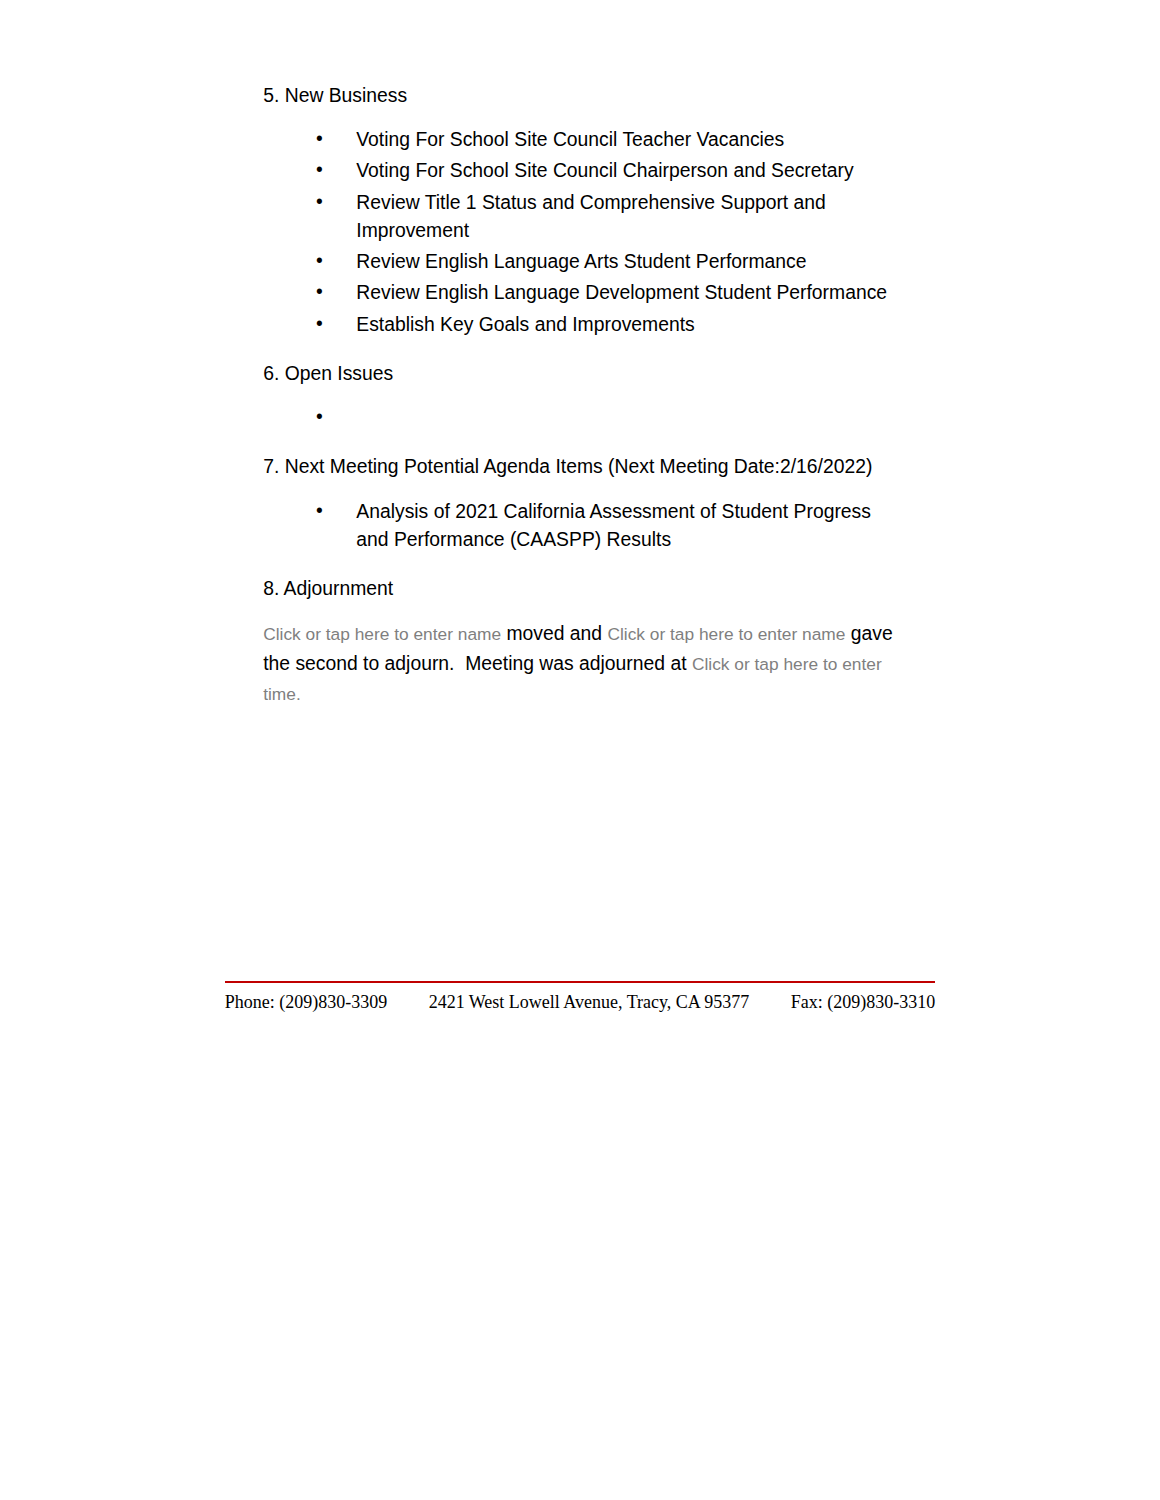5. New Business
Voting For School Site Council Teacher Vacancies
Voting For School Site Council Chairperson and Secretary
Review Title 1 Status and Comprehensive Support and Improvement
Review English Language Arts Student Performance
Review English Language Development Student Performance
Establish Key Goals and Improvements
6. Open Issues
7. Next Meeting Potential Agenda Items (Next Meeting Date:2/16/2022)
Analysis of 2021 California Assessment of Student Progress and Performance (CAASPP) Results
8. Adjournment
Click or tap here to enter name moved and Click or tap here to enter name gave the second to adjourn. Meeting was adjourned at Click or tap here to enter time.
Phone: (209)830-3309 2421 West Lowell Avenue, Tracy, CA 95377 Fax: (209)830-3310